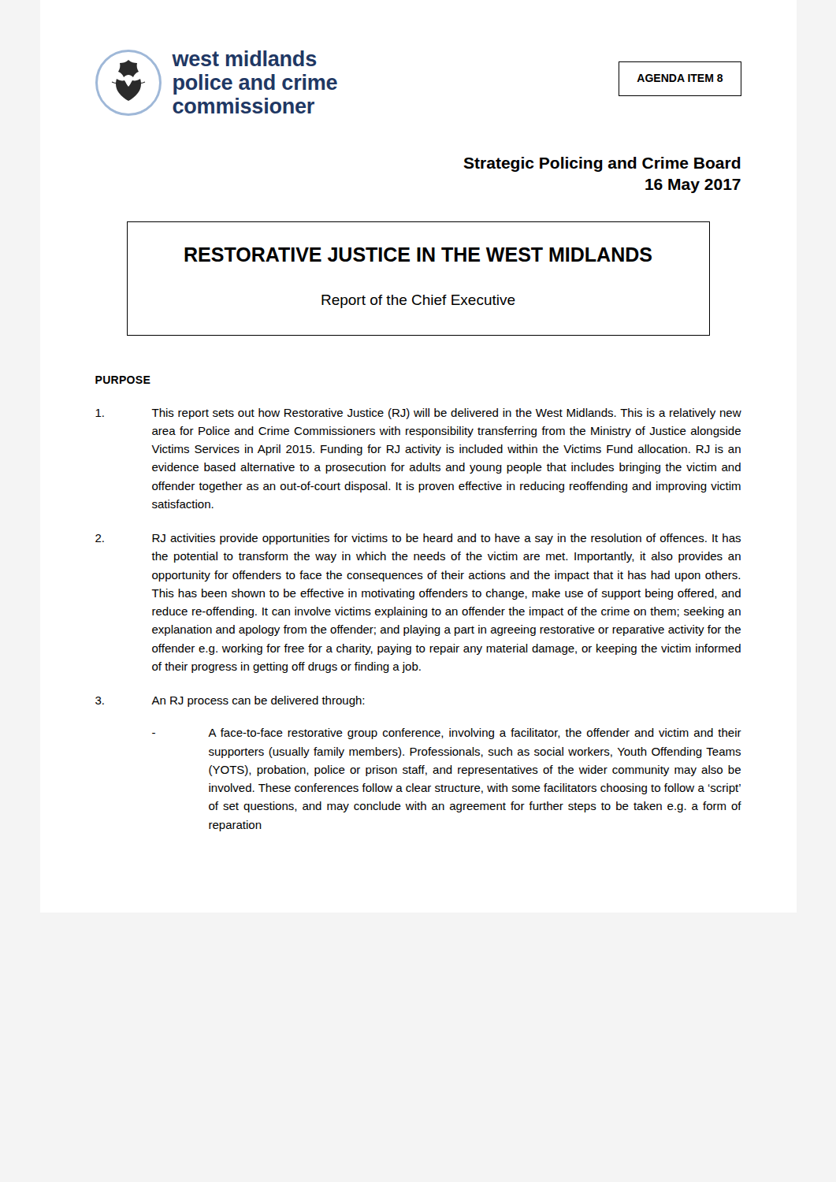west midlands
police and crime
commissioner
AGENDA ITEM 8
Strategic Policing and Crime Board
16 May 2017
Restorative Justice in the West Midlands
Report of the Chief Executive
PURPOSE
1.
This report sets out how Restorative Justice (RJ) will be delivered in the West Midlands. This is a relatively new area for Police and Crime Commissioners with responsibility transferring from the Ministry of Justice alongside Victims Services in April 2015. Funding for RJ activity is included within the Victims Fund allocation. RJ is an evidence based alternative to a prosecution for adults and young people that includes bringing the victim and offender together as an out-of-court disposal. It is proven effective in reducing reoffending and improving victim satisfaction.
2.
RJ activities provide opportunities for victims to be heard and to have a say in the resolution of offences. It has the potential to transform the way in which the needs of the victim are met. Importantly, it also provides an opportunity for offenders to face the consequences of their actions and the impact that it has had upon others. This has been shown to be effective in motivating offenders to change, make use of support being offered, and reduce re-offending. It can involve victims explaining to an offender the impact of the crime on them; seeking an explanation and apology from the offender; and playing a part in agreeing restorative or reparative activity for the offender e.g. working for free for a charity, paying to repair any material damage, or keeping the victim informed of their progress in getting off drugs or finding a job.
3.
An RJ process can be delivered through:
-
A face-to-face restorative group conference, involving a facilitator, the offender and victim and their supporters (usually family members). Professionals, such as social workers, Youth Offending Teams (YOTS), probation, police or prison staff, and representatives of the wider community may also be involved. These conferences follow a clear structure, with some facilitators choosing to follow a ‘script’ of set questions, and may conclude with an agreement for further steps to be taken e.g. a form of reparation